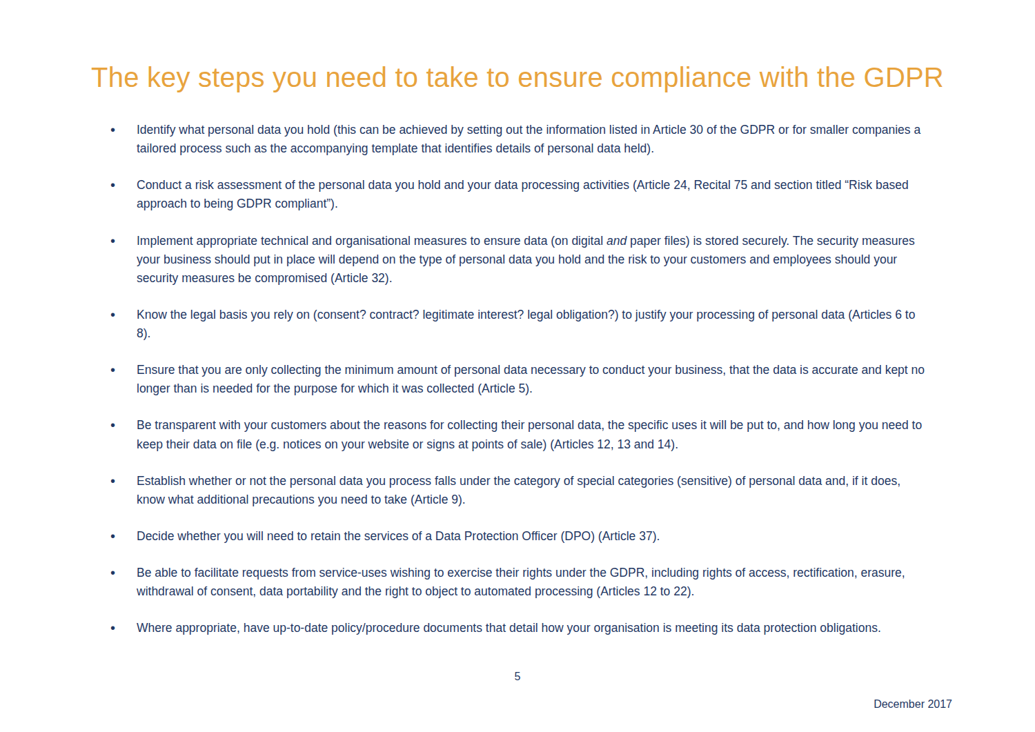The key steps you need to take to ensure compliance with the GDPR
Identify what personal data you hold (this can be achieved by setting out the information listed in Article 30 of the GDPR or for smaller companies a tailored process such as the accompanying template that identifies details of personal data held).
Conduct a risk assessment of the personal data you hold and your data processing activities (Article 24, Recital 75 and section titled “Risk based approach to being GDPR compliant”).
Implement appropriate technical and organisational measures to ensure data (on digital and paper files) is stored securely. The security measures your business should put in place will depend on the type of personal data you hold and the risk to your customers and employees should your security measures be compromised (Article 32).
Know the legal basis you rely on (consent? contract? legitimate interest? legal obligation?) to justify your processing of personal data (Articles 6 to 8).
Ensure that you are only collecting the minimum amount of personal data necessary to conduct your business, that the data is accurate and kept no longer than is needed for the purpose for which it was collected (Article 5).
Be transparent with your customers about the reasons for collecting their personal data, the specific uses it will be put to, and how long you need to keep their data on file (e.g. notices on your website or signs at points of sale) (Articles 12, 13 and 14).
Establish whether or not the personal data you process falls under the category of special categories (sensitive) of personal data and, if it does, know what additional precautions you need to take (Article 9).
Decide whether you will need to retain the services of a Data Protection Officer (DPO) (Article 37).
Be able to facilitate requests from service-uses wishing to exercise their rights under the GDPR, including rights of access, rectification, erasure, withdrawal of consent, data portability and the right to object to automated processing (Articles 12 to 22).
Where appropriate, have up-to-date policy/procedure documents that detail how your organisation is meeting its data protection obligations.
5
December 2017